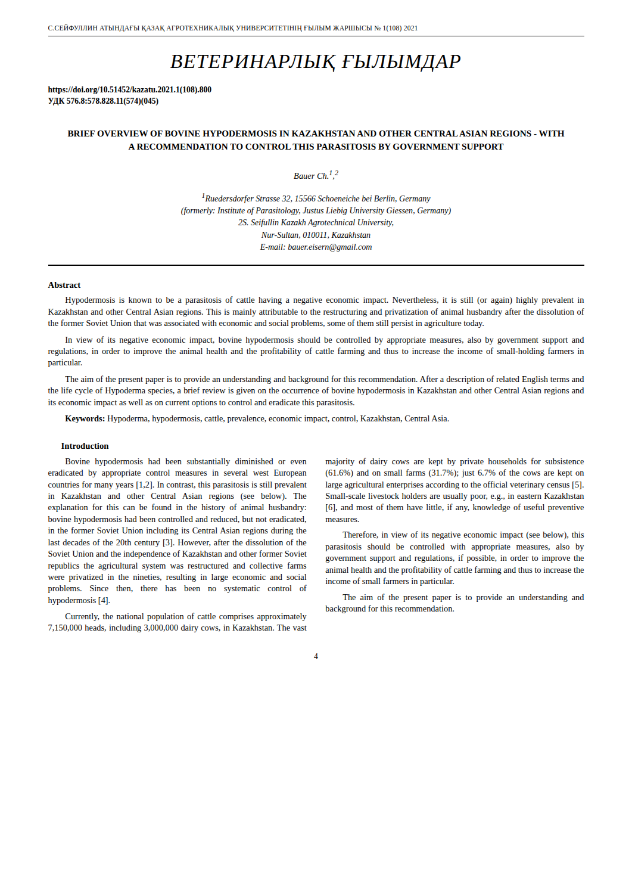С.СЕЙФУЛЛИН АТЫНДАҒЫ ҚАЗАҚ АГРОТЕХНИКАЛЫҚ УНИВЕРСИТЕТІНІҢ ҒЫЛЫМ ЖАРШЫСЫ № 1(108) 2021
ВЕТЕРИНАРЛЫҚ ҒЫЛЫМДАР
https://doi.org/10.51452/kazatu.2021.1(108).800
УДК 576.8:578.828.11(574)(045)
Brief overview of bovine hypodermosis in Kazakhstan and other Central Asian regions - with a recommendation to control this parasitosis by government support
Bauer Ch.1,2
1Ruedersdorfer Strasse 32, 15566 Schoeneiche bei Berlin, Germany
(formerly: Institute of Parasitology, Justus Liebig University Giessen, Germany)
2S. Seifullin Kazakh Agrotechnical University,
Nur-Sultan, 010011, Kazakhstan
E-mail: bauer.eisern@gmail.com
Abstract
Hypodermosis is known to be a parasitosis of cattle having a negative economic impact. Nevertheless, it is still (or again) highly prevalent in Kazakhstan and other Central Asian regions. This is mainly attributable to the restructuring and privatization of animal husbandry after the dissolution of the former Soviet Union that was associated with economic and social problems, some of them still persist in agriculture today.
In view of its negative economic impact, bovine hypodermosis should be controlled by appropriate measures, also by government support and regulations, in order to improve the animal health and the profitability of cattle farming and thus to increase the income of small-holding farmers in particular.
The aim of the present paper is to provide an understanding and background for this recommendation. After a description of related English terms and the life cycle of Hypoderma species, a brief review is given on the occurrence of bovine hypodermosis in Kazakhstan and other Central Asian regions and its economic impact as well as on current options to control and eradicate this parasitosis.
Keywords: Hypoderma, hypodermosis, cattle, prevalence, economic impact, control, Kazakhstan, Central Asia.
Introduction
Bovine hypodermosis had been substantially diminished or even eradicated by appropriate control measures in several west European countries for many years [1,2]. In contrast, this parasitosis is still prevalent in Kazakhstan and other Central Asian regions (see below). The explanation for this can be found in the history of animal husbandry: bovine hypodermosis had been controlled and reduced, but not eradicated, in the former Soviet Union including its Central Asian regions during the last decades of the 20th century [3]. However, after the dissolution of the Soviet Union and the independence of Kazakhstan and other former Soviet republics the agricultural system was restructured and collective farms were privatized in the nineties, resulting in large economic and social problems. Since then, there has been no systematic control of hypodermosis [4].
Currently, the national population of cattle comprises approximately 7,150,000 heads, including 3,000,000 dairy cows, in Kazakhstan. The vast majority of dairy cows are kept by private households for subsistence (61.6%) and on small farms (31.7%); just 6.7% of the cows are kept on large agricultural enterprises according to the official veterinary census [5]. Small-scale livestock holders are usually poor, e.g., in eastern Kazakhstan [6], and most of them have little, if any, knowledge of useful preventive measures.
Therefore, in view of its negative economic impact (see below), this parasitosis should be controlled with appropriate measures, also by government support and regulations, if possible, in order to improve the animal health and the profitability of cattle farming and thus to increase the income of small farmers in particular.
The aim of the present paper is to provide an understanding and background for this recommendation.
4